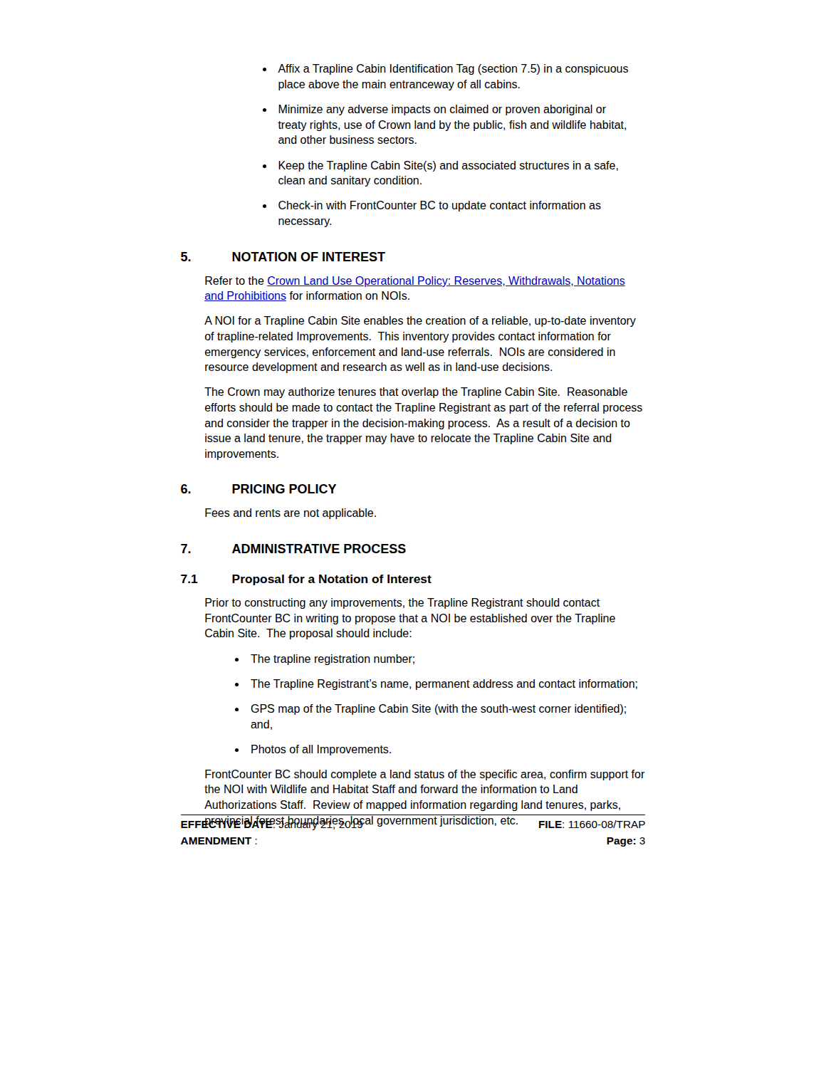Affix a Trapline Cabin Identification Tag (section 7.5) in a conspicuous place above the main entranceway of all cabins.
Minimize any adverse impacts on claimed or proven aboriginal or treaty rights, use of Crown land by the public, fish and wildlife habitat, and other business sectors.
Keep the Trapline Cabin Site(s) and associated structures in a safe, clean and sanitary condition.
Check-in with FrontCounter BC to update contact information as necessary.
5. NOTATION OF INTEREST
Refer to the Crown Land Use Operational Policy: Reserves, Withdrawals, Notations and Prohibitions for information on NOIs.
A NOI for a Trapline Cabin Site enables the creation of a reliable, up-to-date inventory of trapline-related Improvements. This inventory provides contact information for emergency services, enforcement and land-use referrals. NOIs are considered in resource development and research as well as in land-use decisions.
The Crown may authorize tenures that overlap the Trapline Cabin Site. Reasonable efforts should be made to contact the Trapline Registrant as part of the referral process and consider the trapper in the decision-making process. As a result of a decision to issue a land tenure, the trapper may have to relocate the Trapline Cabin Site and improvements.
6. PRICING POLICY
Fees and rents are not applicable.
7. ADMINISTRATIVE PROCESS
7.1 Proposal for a Notation of Interest
Prior to constructing any improvements, the Trapline Registrant should contact FrontCounter BC in writing to propose that a NOI be established over the Trapline Cabin Site. The proposal should include:
The trapline registration number;
The Trapline Registrant’s name, permanent address and contact information;
GPS map of the Trapline Cabin Site (with the south-west corner identified); and,
Photos of all Improvements.
FrontCounter BC should complete a land status of the specific area, confirm support for the NOI with Wildlife and Habitat Staff and forward the information to Land Authorizations Staff. Review of mapped information regarding land tenures, parks, provincial forest boundaries, local government jurisdiction, etc.
EFFECTIVE DATE: January 21, 2019
FILE: 11660-08/TRAP
AMENDMENT :
Page: 3